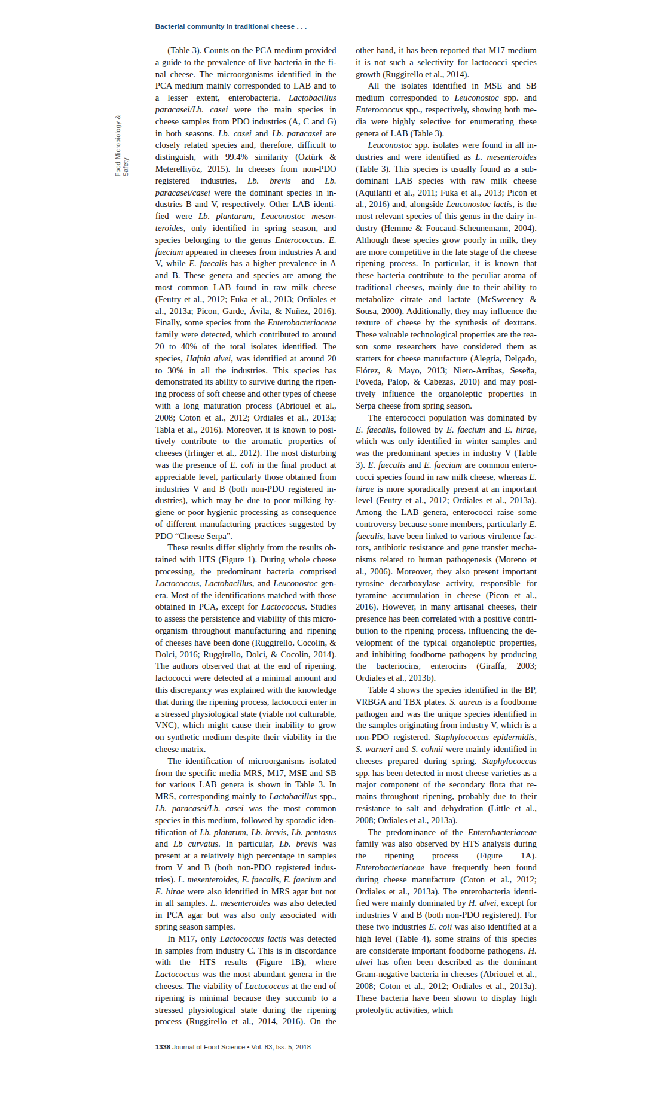Bacterial community in traditional cheese . . .
Food Microbiology &
Safety
(Table 3). Counts on the PCA medium provided a guide to the prevalence of live bacteria in the final cheese. The microorganisms identified in the PCA medium mainly corresponded to LAB and to a lesser extent, enterobacteria. Lactobacillus paracasei/Lb. casei were the main species in cheese samples from PDO industries (A, C and G) in both seasons. Lb. casei and Lb. paracasei are closely related species and, therefore, difficult to distinguish, with 99.4% similarity (Öztürk & Meterelliyöz, 2015). In cheeses from non-PDO registered industries, Lb. brevis and Lb. paracasei/casei were the dominant species in industries B and V, respectively. Other LAB identified were Lb. plantarum, Leuconostoc mesenteroides, only identified in spring season, and species belonging to the genus Enterococcus. E. faecium appeared in cheeses from industries A and V, while E. faecalis has a higher prevalence in A and B. These genera and species are among the most common LAB found in raw milk cheese (Feutry et al., 2012; Fuka et al., 2013; Ordiales et al., 2013a; Picon, Garde, Ávila, & Nuñez, 2016). Finally, some species from the Enterobacteriaceae family were detected, which contributed to around 20 to 40% of the total isolates identified. The species, Hafnia alvei, was identified at around 20 to 30% in all the industries. This species has demonstrated its ability to survive during the ripening process of soft cheese and other types of cheese with a long maturation process (Abriouel et al., 2008; Coton et al., 2012; Ordiales et al., 2013a; Tabla et al., 2016). Moreover, it is known to positively contribute to the aromatic properties of cheeses (Irlinger et al., 2012). The most disturbing was the presence of E. coli in the final product at appreciable level, particularly those obtained from industries V and B (both non-PDO registered industries), which may be due to poor milking hygiene or poor hygienic processing as consequence of different manufacturing practices suggested by PDO “Cheese Serpa”.
These results differ slightly from the results obtained with HTS (Figure 1). During whole cheese processing, the predominant bacteria comprised Lactococcus, Lactobacillus, and Leuconostoc genera. Most of the identifications matched with those obtained in PCA, except for Lactococcus. Studies to assess the persistence and viability of this microorganism throughout manufacturing and ripening of cheeses have been done (Ruggirello, Cocolin, & Dolci, 2016; Ruggirello, Dolci, & Cocolin, 2014). The authors observed that at the end of ripening, lactococci were detected at a minimal amount and this discrepancy was explained with the knowledge that during the ripening process, lactococci enter in a stressed physiological state (viable not culturable, VNC), which might cause their inability to grow on synthetic medium despite their viability in the cheese matrix.
The identification of microorganisms isolated from the specific media MRS, M17, MSE and SB for various LAB genera is shown in Table 3. In MRS, corresponding mainly to Lactobacillus spp., Lb. paracasei/Lb. casei was the most common species in this medium, followed by sporadic identification of Lb. platarum, Lb. brevis, Lb. pentosus and Lb curvatus. In particular, Lb. brevis was present at a relatively high percentage in samples from V and B (both non-PDO registered industries). L. mesenteroides, E. faecalis, E. faecium and E. hirae were also identified in MRS agar but not in all samples. L. mesenteroides was also detected in PCA agar but was also only associated with spring season samples.
In M17, only Lactococcus lactis was detected in samples from industry C. This is in discordance with the HTS results (Figure 1B), where Lactococcus was the most abundant genera in the cheeses. The viability of Lactococcus at the end of ripening is minimal because they succumb to a stressed physiological state during the ripening process (Ruggirello et al., 2014, 2016). On the other hand, it has been reported that M17 medium it is not such a selectivity for lactococci species growth (Ruggirello et al., 2014).
All the isolates identified in MSE and SB medium corresponded to Leuconostoc spp. and Enterococcus spp., respectively, showing both media were highly selective for enumerating these genera of LAB (Table 3).
Leuconostoc spp. isolates were found in all industries and were identified as L. mesenteroides (Table 3). This species is usually found as a subdominant LAB species with raw milk cheese (Aquilanti et al., 2011; Fuka et al., 2013; Picon et al., 2016) and, alongside Leuconostoc lactis, is the most relevant species of this genus in the dairy industry (Hemme & Foucaud-Scheunemann, 2004). Although these species grow poorly in milk, they are more competitive in the late stage of the cheese ripening process. In particular, it is known that these bacteria contribute to the peculiar aroma of traditional cheeses, mainly due to their ability to metabolize citrate and lactate (McSweeney & Sousa, 2000). Additionally, they may influence the texture of cheese by the synthesis of dextrans. These valuable technological properties are the reason some researchers have considered them as starters for cheese manufacture (Alegría, Delgado, Flórez, & Mayo, 2013; Nieto-Arribas, Seseña, Poveda, Palop, & Cabezas, 2010) and may positively influence the organoleptic properties in Serpa cheese from spring season.
The enterococci population was dominated by E. faecalis, followed by E. faecium and E. hirae, which was only identified in winter samples and was the predominant species in industry V (Table 3). E. faecalis and E. faecium are common enterococci species found in raw milk cheese, whereas E. hirae is more sporadically present at an important level (Feutry et al., 2012; Ordiales et al., 2013a). Among the LAB genera, enterococci raise some controversy because some members, particularly E. faecalis, have been linked to various virulence factors, antibiotic resistance and gene transfer mechanisms related to human pathogenesis (Moreno et al., 2006). Moreover, they also present important tyrosine decarboxylase activity, responsible for tyramine accumulation in cheese (Picon et al., 2016). However, in many artisanal cheeses, their presence has been correlated with a positive contribution to the ripening process, influencing the development of the typical organoleptic properties, and inhibiting foodborne pathogens by producing the bacteriocins, enterocins (Giraffa, 2003; Ordiales et al., 2013b).
Table 4 shows the species identified in the BP, VRBGA and TBX plates. S. aureus is a foodborne pathogen and was the unique species identified in the samples originating from industry V, which is a non-PDO registered. Staphylococcus epidermidis, S. warneri and S. cohnii were mainly identified in cheeses prepared during spring. Staphylococcus spp. has been detected in most cheese varieties as a major component of the secondary flora that remains throughout ripening, probably due to their resistance to salt and dehydration (Little et al., 2008; Ordiales et al., 2013a).
The predominance of the Enterobacteriaceae family was also observed by HTS analysis during the ripening process (Figure 1A). Enterobacteriaceae have frequently been found during cheese manufacture (Coton et al., 2012; Ordiales et al., 2013a). The enterobacteria identified were mainly dominated by H. alvei, except for industries V and B (both non-PDO registered). For these two industries E. coli was also identified at a high level (Table 4), some strains of this species are considerate important foodborne pathogens. H. alvei has often been described as the dominant Gram-negative bacteria in cheeses (Abriouel et al., 2008; Coton et al., 2012; Ordiales et al., 2013a). These bacteria have been shown to display high proteolytic activities, which
1338 Journal of Food Science • Vol. 83, Iss. 5, 2018